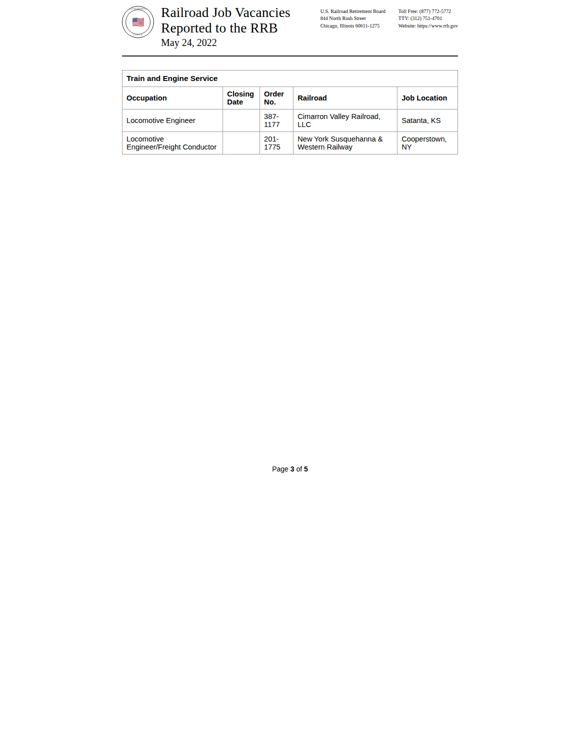RAILROAD RETIREMENT BOARD
🇺🇸
★ U.S.A. ★
Railroad Job Vacancies Reported to the RRB
May 24, 2022
U.S. Railroad Retirement Board
844 North Rush Street
Chicago, Illinois 60611-1275
Toll Free: (877) 772-5772
TTY: (312) 751-4701
Website: https://www.rrb.gov
| Train and Engine Service |
| Occupation | Closing Date | Order No. | Railroad | Job Location |
| Locomotive Engineer | | 387-1177 | Cimarron Valley Railroad, LLC | Satanta, KS |
| Locomotive Engineer/Freight Conductor | | 201-1775 | New York Susquehanna & Western Railway | Cooperstown, NY |
Page 3 of 5